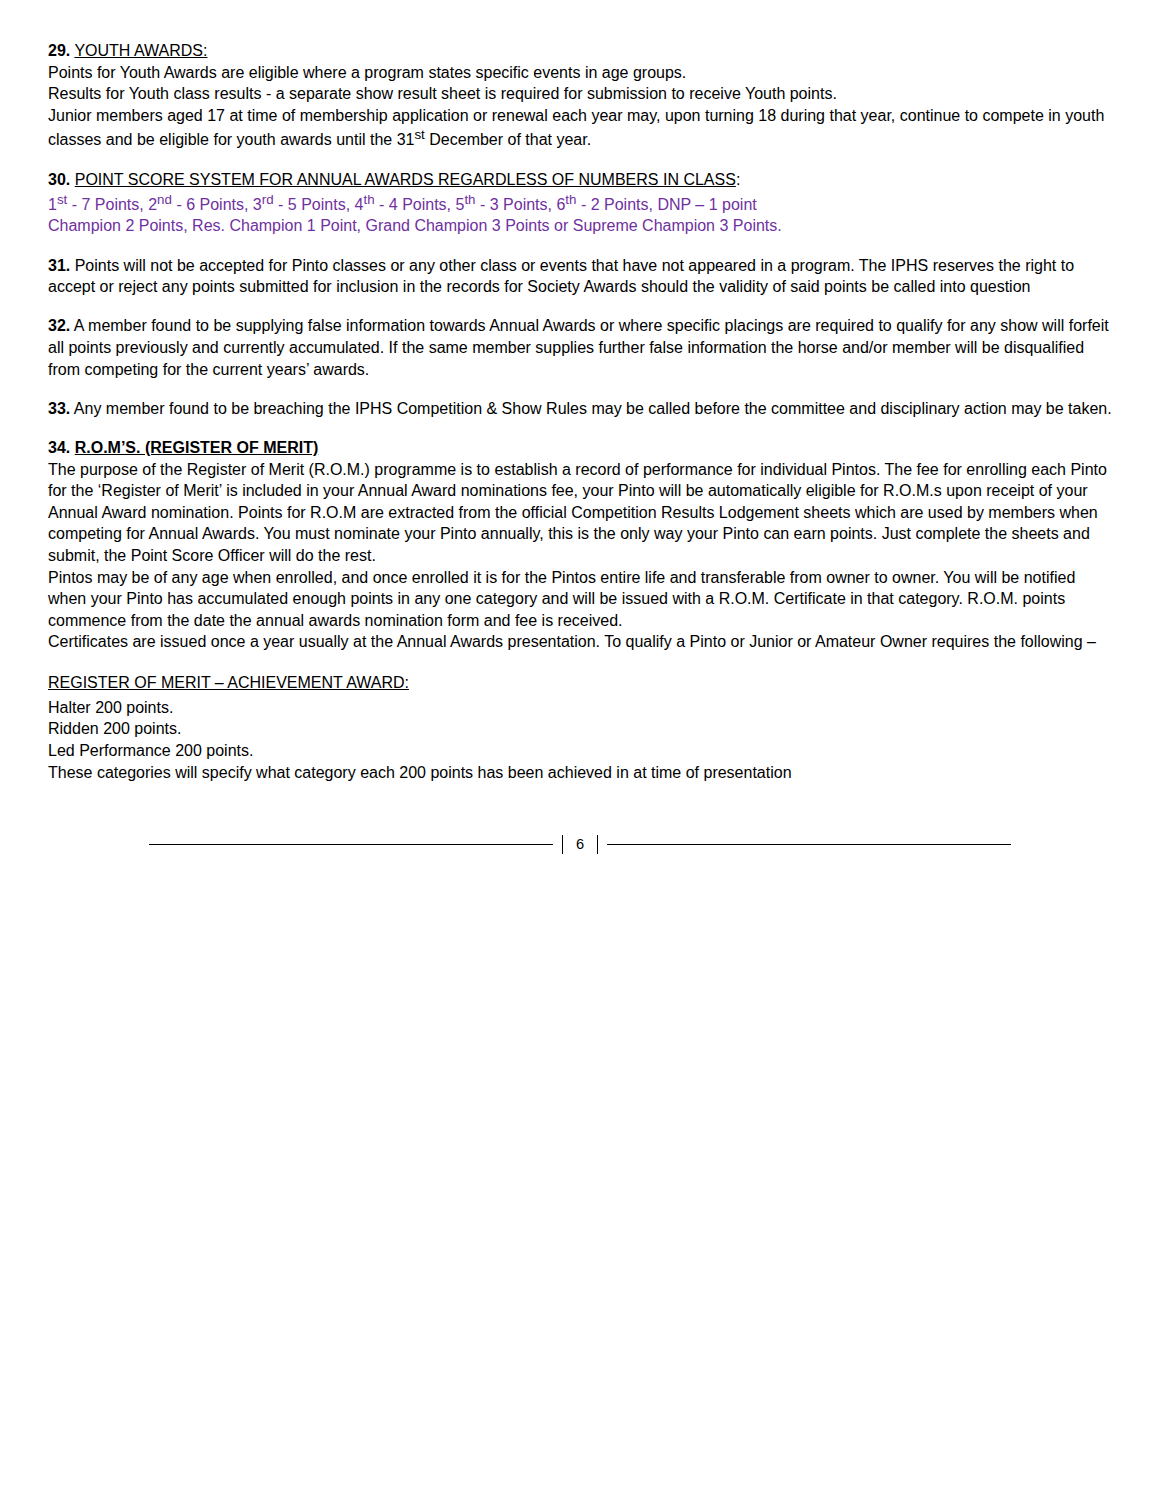29. YOUTH AWARDS:
Points for Youth Awards are eligible where a program states specific events in age groups.
Results for Youth class results - a separate show result sheet is required for submission to receive Youth points.
Junior members aged 17 at time of membership application or renewal each year may, upon turning 18 during that year, continue to compete in youth classes and be eligible for youth awards until the 31st December of that year.
30. POINT SCORE SYSTEM FOR ANNUAL AWARDS REGARDLESS OF NUMBERS IN CLASS:
1st - 7 Points, 2nd - 6 Points, 3rd - 5 Points, 4th - 4 Points, 5th - 3 Points, 6th - 2 Points, DNP – 1 point
Champion 2 Points, Res. Champion 1 Point, Grand Champion 3 Points or Supreme Champion 3 Points.
31. Points will not be accepted for Pinto classes or any other class or events that have not appeared in a program. The IPHS reserves the right to accept or reject any points submitted for inclusion in the records for Society Awards should the validity of said points be called into question
32. A member found to be supplying false information towards Annual Awards or where specific placings are required to qualify for any show will forfeit all points previously and currently accumulated. If the same member supplies further false information the horse and/or member will be disqualified from competing for the current years’ awards.
33. Any member found to be breaching the IPHS Competition & Show Rules may be called before the committee and disciplinary action may be taken.
34. R.O.M’S. (REGISTER OF MERIT)
The purpose of the Register of Merit (R.O.M.) programme is to establish a record of performance for individual Pintos. The fee for enrolling each Pinto for the ‘Register of Merit’ is included in your Annual Award nominations fee, your Pinto will be automatically eligible for R.O.M.s upon receipt of your Annual Award nomination. Points for R.O.M are extracted from the official Competition Results Lodgement sheets which are used by members when competing for Annual Awards. You must nominate your Pinto annually, this is the only way your Pinto can earn points. Just complete the sheets and submit, the Point Score Officer will do the rest.
Pintos may be of any age when enrolled, and once enrolled it is for the Pintos entire life and transferable from owner to owner. You will be notified when your Pinto has accumulated enough points in any one category and will be issued with a R.O.M. Certificate in that category. R.O.M. points commence from the date the annual awards nomination form and fee is received.
Certificates are issued once a year usually at the Annual Awards presentation. To qualify a Pinto or Junior or Amateur Owner requires the following –
REGISTER OF MERIT – ACHIEVEMENT AWARD:
Halter 200 points.
Ridden 200 points.
Led Performance 200 points.
These categories will specify what category each 200 points has been achieved in at time of presentation
6